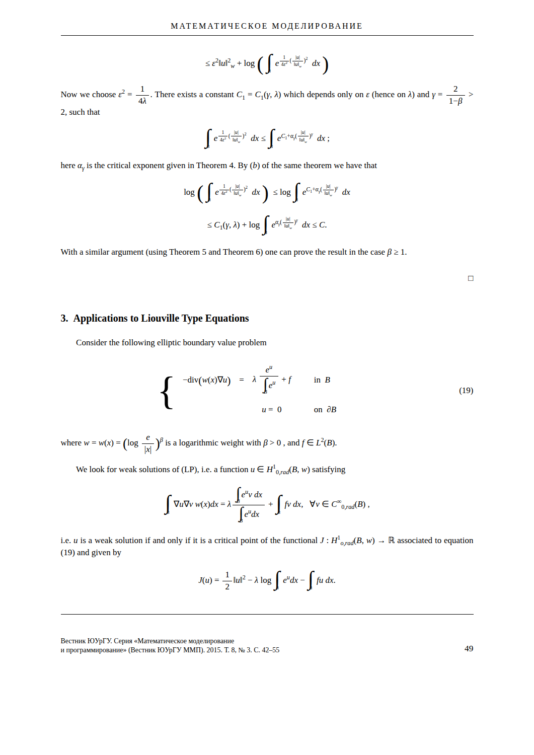МАТЕМАТИЧЕСКОЕ МОДЕЛИРОВАНИЕ
≤ ε2‖u‖2w + log ( ∫B e14ε2(|u|‖u‖w)2 dx )
Now we choose ε2 = 14λ. There exists a constant C1 = C1(γ, λ) which depends only on ε (hence on λ) and γ = 21−β > 2, such that
∫B e14ε2(|u|‖u‖w)2 dx ≤ ∫B eC1+αγ(|u|‖u‖w)γ dx ;
here αγ is the critical exponent given in Theorem 4. By (b) of the same theorem we have that
log ( ∫B e14ε2(|u|‖u‖w)2 dx ) ≤ log ∫B eC1+αγ(|u|‖u‖w)γ dx
≤ C1(γ, λ) + log ∫B eαγ(|u|‖u‖w)γ dx ≤ C.
With a similar argument (using Theorem 5 and Theorem 6) one can prove the result in the case β ≥ 1.
□
3. Applications to Liouville Type Equations
Consider the following elliptic boundary value problem
{
| −div ( w ( x )∇ u ) | = | λ e u ∫ B e u + f | in B |
| | | u = 0 | on ∂ B |
(19)
where w = w(x) = (log e|x|)β is a logarithmic weight with β > 0 , and f ∈ L2(B).
We look for weak solutions of (LP), i.e. a function u ∈ H10,rad(B, w) satisfying
∫B ∇u∇v w(x)dx = λ∫B euv dx∫B eudx + ∫B fv dx, ∀v ∈ C∞0,rad(B) ,
i.e. u is a weak solution if and only if it is a critical point of the functional J : H1o,rad(B, w) → ℝ associated to equation (19) and given by
J(u) = 12‖u‖2 − λ log ∫B eudx − ∫B fu dx.
Вестник ЮУрГУ. Серия «Математическое моделирование
и программирование» (Вестник ЮУрГУ ММП). 2015. Т. 8, № 3. C. 42–55
49